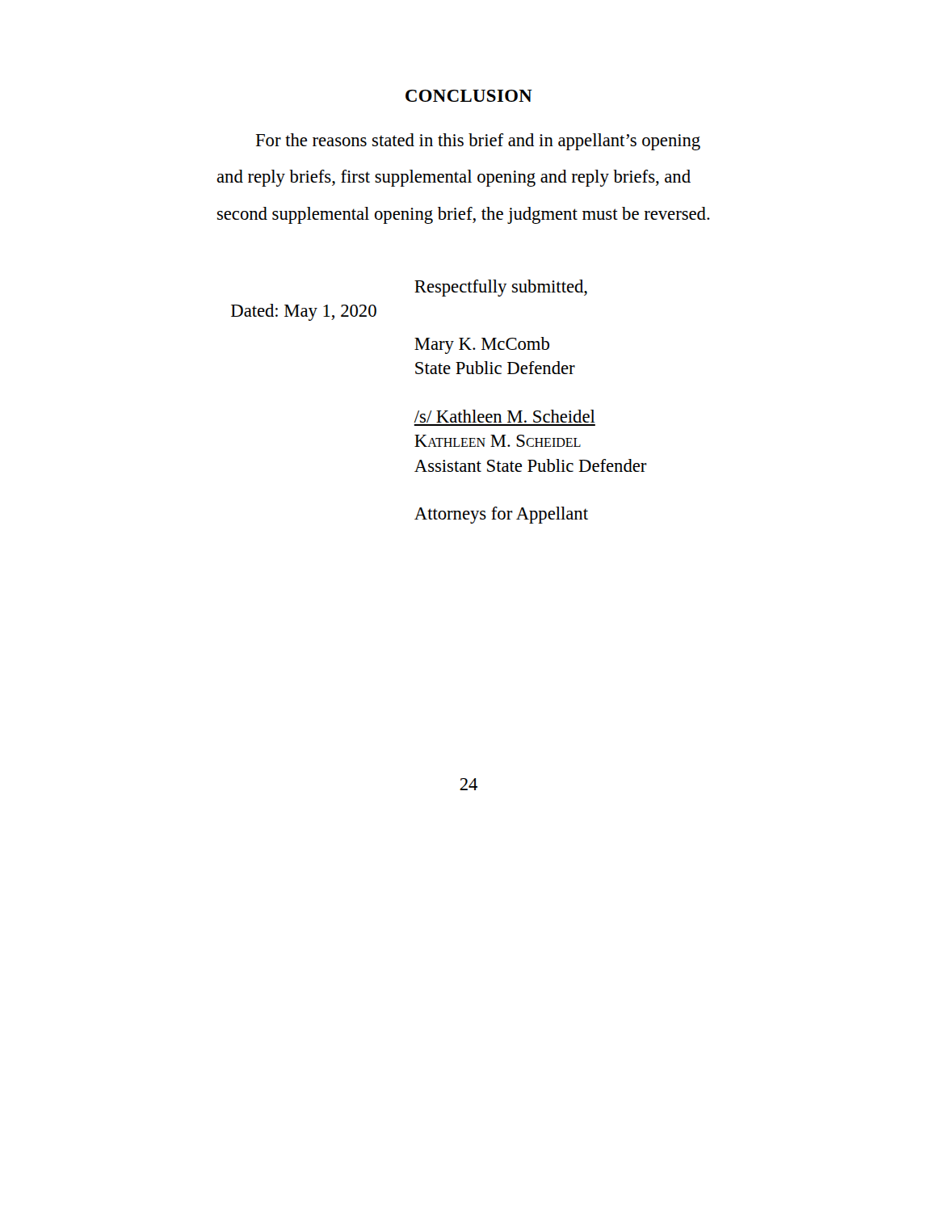Conclusion
For the reasons stated in this brief and in appellant’s opening and reply briefs, first supplemental opening and reply briefs, and second supplemental opening brief, the judgment must be reversed.
Dated: May 1, 2020
Respectfully submitted,
Mary K. McComb
State Public Defender
/s/ Kathleen M. Scheidel
Kathleen M. Scheidel
Assistant State Public Defender
Attorneys for Appellant
24